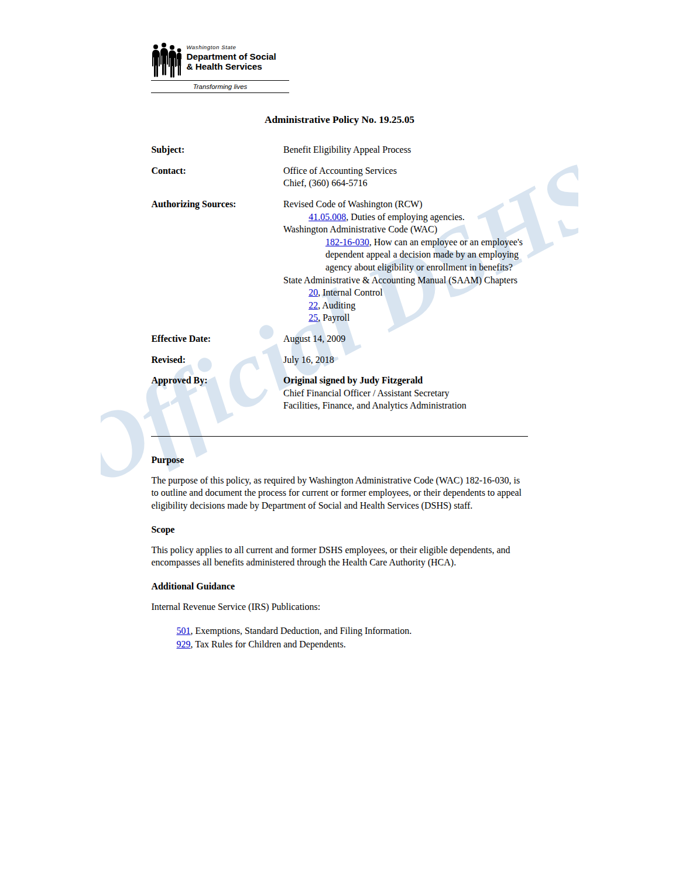Official DSHS
Washington State
Department of Social
& Health Services
Transforming lives
Administrative Policy No. 19.25.05
| Subject: | Benefit Eligibility Appeal Process |
| Contact: | Office of Accounting Services Chief, (360) 664-5716 |
| Authorizing Sources: | Revised Code of Washington (RCW) 41.05.008 , Duties of employing agencies. Washington Administrative Code (WAC) 182-16-030 , How can an employee or an employee's dependent appeal a decision made by an employing agency about eligibility or enrollment in benefits? State Administrative & Accounting Manual (SAAM) Chapters 20 , Internal Control 22 , Auditing 25 , Payroll |
| Effective Date: | August 14, 2009 |
| Revised: | July 16, 2018 |
| Approved By: | Original signed by Judy Fitzgerald Chief Financial Officer / Assistant Secretary Facilities, Finance, and Analytics Administration |
Purpose
The purpose of this policy, as required by Washington Administrative Code (WAC) 182-16-030, is to outline and document the process for current or former employees, or their dependents to appeal eligibility decisions made by Department of Social and Health Services (DSHS) staff.
Scope
This policy applies to all current and former DSHS employees, or their eligible dependents, and encompasses all benefits administered through the Health Care Authority (HCA).
Additional Guidance
Internal Revenue Service (IRS) Publications:
501, Exemptions, Standard Deduction, and Filing Information.
929, Tax Rules for Children and Dependents.